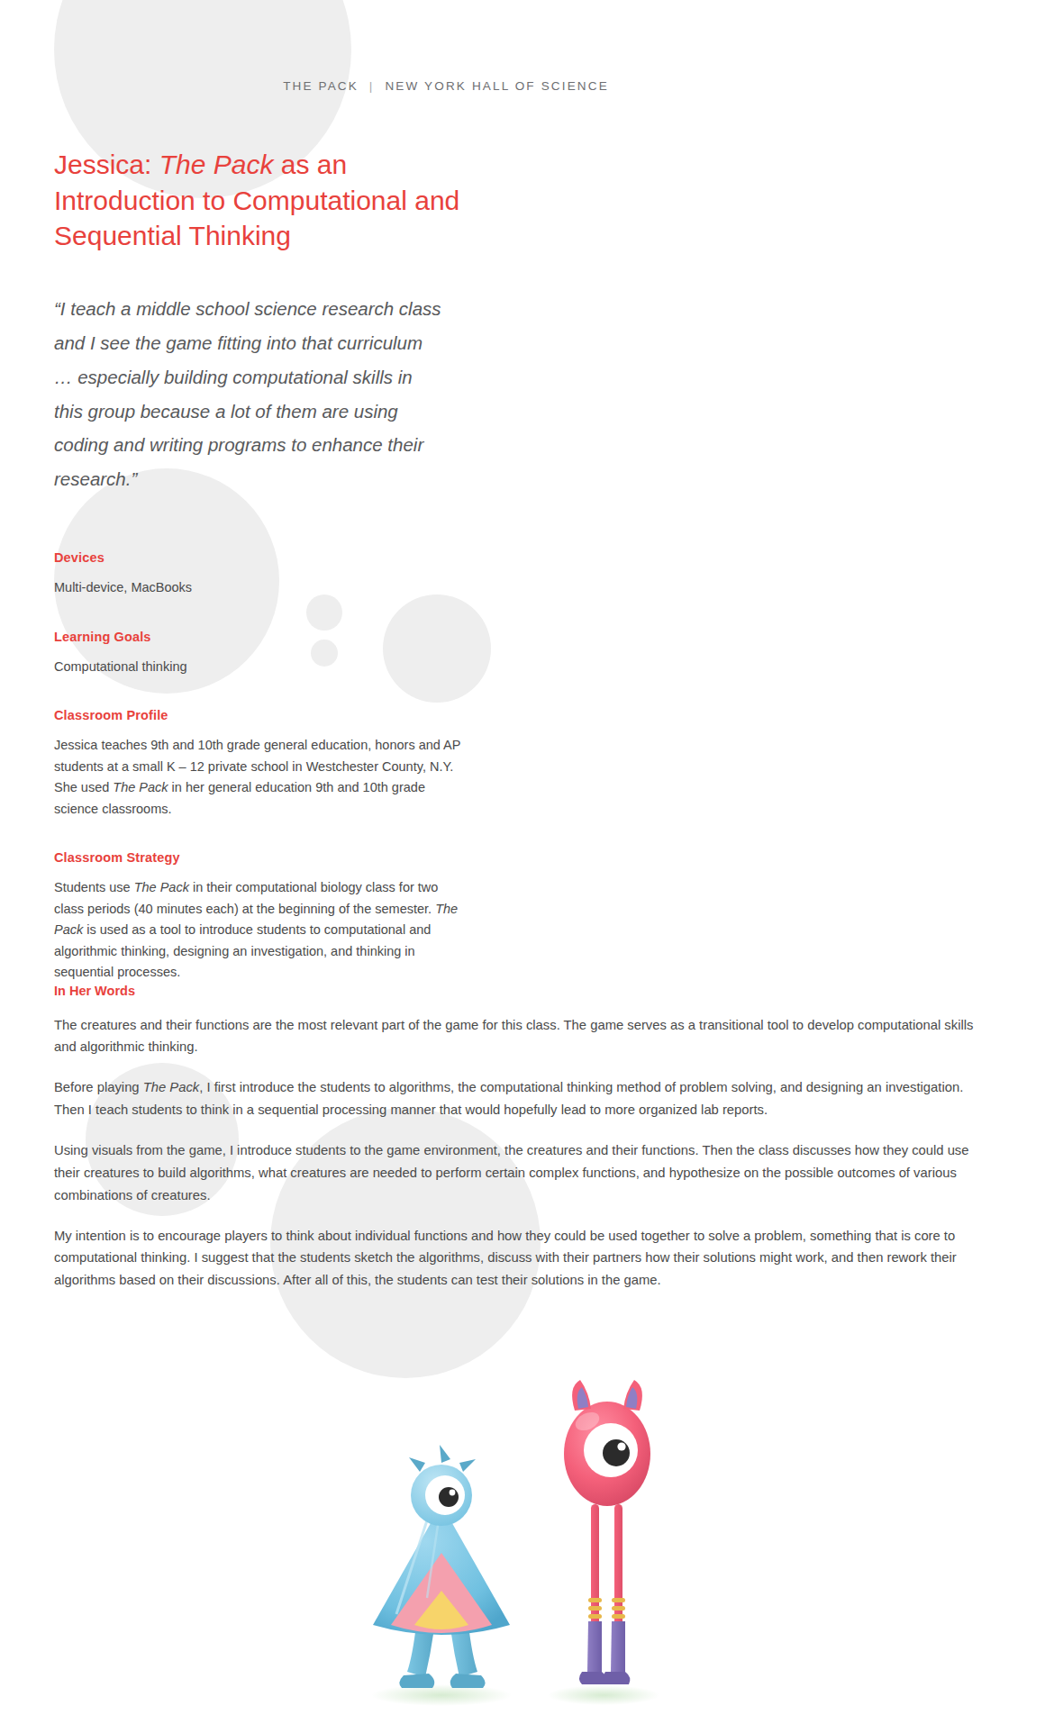The Pack | New York Hall of Science
Jessica: The Pack as an Introduction to Computational and Sequential Thinking
“I teach a middle school science research class and I see the game fitting into that curriculum … especially building computational skills in this group because a lot of them are using coding and writing programs to enhance their research.”
Devices
Multi-device, MacBooks
Learning Goals
Computational thinking
Classroom Profile
Jessica teaches 9th and 10th grade general education, honors and AP students at a small K – 12 private school in Westchester County, N.Y. She used The Pack in her general education 9th and 10th grade science classrooms.
Classroom Strategy
Students use The Pack in their computational biology class for two class periods (40 minutes each) at the beginning of the semester. The Pack is used as a tool to introduce students to computational and algorithmic thinking, designing an investigation, and thinking in sequential processes.
In Her Words
The creatures and their functions are the most relevant part of the game for this class. The game serves as a transitional tool to develop computational skills and algorithmic thinking.
Before playing The Pack, I first introduce the students to algorithms, the computational thinking method of problem solving, and designing an investigation. Then I teach students to think in a sequential processing manner that would hopefully lead to more organized lab reports.
Using visuals from the game, I introduce students to the game environment, the creatures and their functions. Then the class discusses how they could use their creatures to build algorithms, what creatures are needed to perform certain complex functions, and hypothesize on the possible outcomes of various combinations of creatures.
My intention is to encourage players to think about individual functions and how they could be used together to solve a problem, something that is core to computational thinking. I suggest that the students sketch the algorithms, discuss with their partners how their solutions might work, and then rework their algorithms based on their discussions. After all of this, the students can test their solutions in the game.